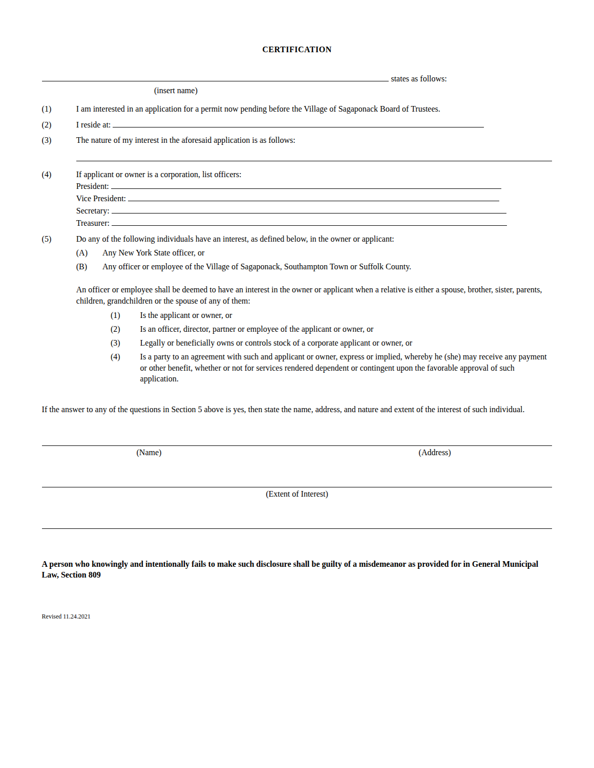CERTIFICATION
states as follows:
(insert name)
| (1) | I am interested in an application for a permit now pending before the Village of Sagaponack Board of Trustees. |
| (2) | I reside at: |
| (3) | The nature of my interest in the aforesaid application is as follows: |
| (4) | If applicant or owner is a corporation, list officers: President: Vice President: Secretary: Treasurer: |
| (5) | Do any of the following individuals have an interest, as defined below, in the owner or applicant: / (A) / Any New York State officer, or / / (B) / Any officer or employee of the Village of Sagaponack, Southampton Town or Suffolk County. / An officer or employee shall be deemed to have an interest in the owner or applicant when a relative is either a spouse, brother, sister, parents, children, grandchildren or the spouse of any of them: / (1) / Is the applicant or owner, or / / (2) / Is an officer, director, partner or employee of the applicant or owner, or / / (3) / Legally or beneficially owns or controls stock of a corporate applicant or owner, or / / (4) / Is a party to an agreement with such and applicant or owner, express or implied, whereby he (she) may receive any payment or other benefit, whether or not for services rendered dependent or contingent upon the favorable approval of such application. / |
If the answer to any of the questions in Section 5 above is yes, then state the name, address, and nature and extent of the interest of such individual.
(Name)
(Address)
(Extent of Interest)
A person who knowingly and intentionally fails to make such disclosure shall be guilty of a misdemeanor as provided for in General Municipal Law, Section 809
Revised 11.24.2021